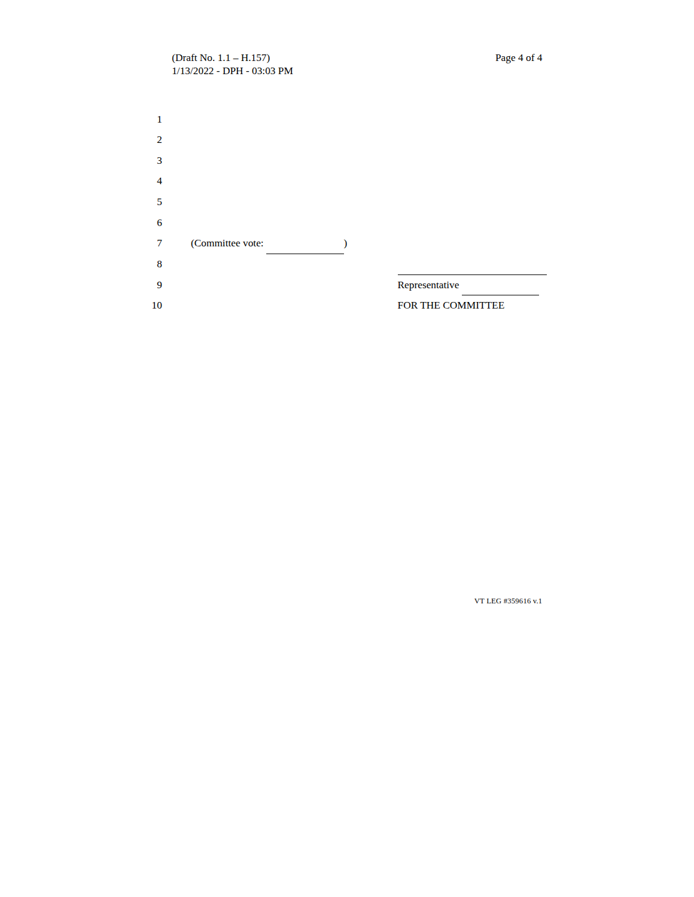(Draft No. 1.1 – H.157)
1/13/2022 - DPH - 03:03 PM
Page 4 of 4
| 1 | |
| 2 | |
| 3 | |
| 4 | |
| 5 | |
| 6 | |
| 7 | (Committee vote: ) |
| 8 | |
| 9 | Representative |
| 10 | FOR THE COMMITTEE |
VT LEG #359616 v.1